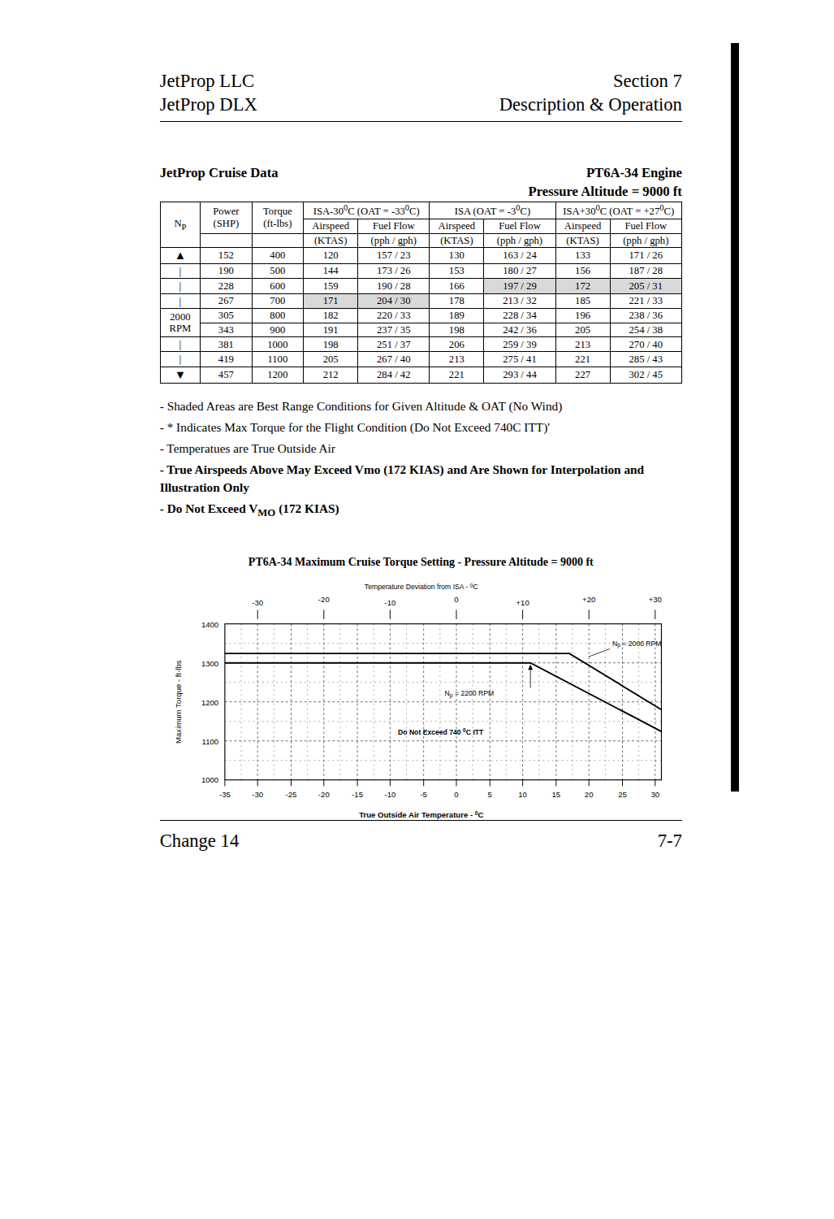JetProp LLC
JetProp DLX
Section 7
Description & Operation
JetProp Cruise Data
PT6A-34 Engine
Pressure Altitude = 9000 ft
| N P | Power (SHP) | Torque (ft-lbs) | ISA-30 0 C (OAT = -33 0 C) | ISA (OAT = -3 0 C) | ISA+30 0 C (OAT = +27 0 C) |
| --- | --- | --- | --- | --- | --- |
| Airspeed | Fuel Flow | Airspeed | Fuel Flow | Airspeed | Fuel Flow |
| | | (KTAS) | (pph / gph) | (KTAS) | (pph / gph) | (KTAS) | (pph / gph) |
| ▲ | 152 | 400 | 120 | 157 / 23 | 130 | 163 / 24 | 133 | 171 / 26 |
| / | 190 | 500 | 144 | 173 / 26 | 153 | 180 / 27 | 156 | 187 / 28 |
| / | 228 | 600 | 159 | 190 / 28 | 166 | 197 / 29 | 172 | 205 / 31 |
| / | 267 | 700 | 171 | 204 / 30 | 178 | 213 / 32 | 185 | 221 / 33 |
| 2000 RPM | 305 | 800 | 182 | 220 / 33 | 189 | 228 / 34 | 196 | 238 / 36 |
| 343 | 900 | 191 | 237 / 35 | 198 | 242 / 36 | 205 | 254 / 38 |
| / | 381 | 1000 | 198 | 251 / 37 | 206 | 259 / 39 | 213 | 270 / 40 |
| / | 419 | 1100 | 205 | 267 / 40 | 213 | 275 / 41 | 221 | 285 / 43 |
| ▼ | 457 | 1200 | 212 | 284 / 42 | 221 | 293 / 44 | 227 | 302 / 45 |
Shaded Areas are Best Range Conditions for Given Altitude & OAT (No Wind)
* Indicates Max Torque for the Flight Condition (Do Not Exceed 740C ITT)'
Temperatues are True Outside Air
True Airspeeds Above May Exceed Vmo (172 KIAS) and Are Shown for Interpolation and Illustration Only
Do Not Exceed VMO (172 KIAS)
PT6A-34 Maximum Cruise Torque Setting - Pressure Altitude = 9000 ft
Temperature Deviation from ISA - 0C -30 -20 -10 0 +10 +20 +30 1400 1300 1200 1100 1000 Maximum Torque - ft-lbs Np = 2000 RPM Np = 2200 RPM Do Not Exceed 740 0C ITT -35 -30 -25 -20 -15 -10 -5 0 5 10 15 20 25 30 True Outside Air Temperature - 0C
Change 14
7-7